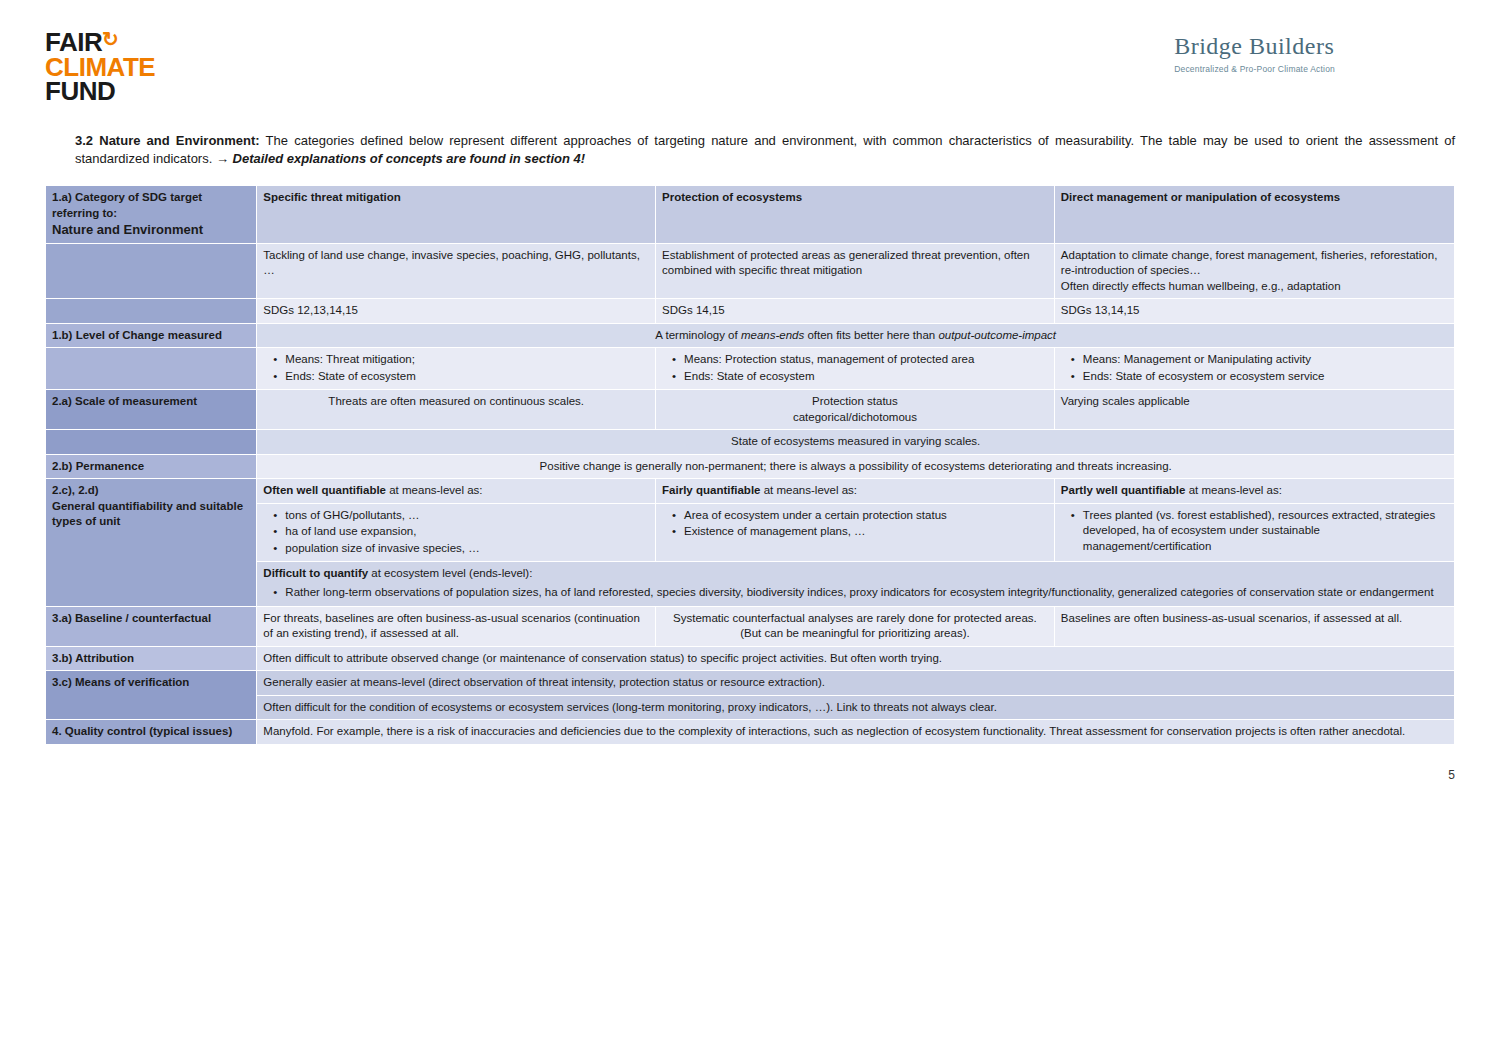FAIR↻ CLIMATE FUND
Bridge Builders
Decentralized & Pro-Poor Climate Action
3.2 Nature and Environment: The categories defined below represent different approaches of targeting nature and environment, with common characteristics of measurability. The table may be used to orient the assessment of standardized indicators. → Detailed explanations of concepts are found in section 4!
| 1.a) Category of SDG target referring to: Nature and Environment | Specific threat mitigation | Protection of ecosystems | Direct management or manipulation of ecosystems |
| | Tackling of land use change, invasive species, poaching, GHG, pollutants, … | Establishment of protected areas as generalized threat prevention, often combined with specific threat mitigation | Adaptation to climate change, forest management, fisheries, reforestation, re-introduction of species… Often directly effects human wellbeing, e.g., adaptation |
| | SDGs 12,13,14,15 | SDGs 14,15 | SDGs 13,14,15 |
| 1.b) Level of Change measured | A terminology of means-ends often fits better here than output-outcome-impact |
| | Means: Threat mitigation; Ends: State of ecosystem | Means: Protection status, management of protected area Ends: State of ecosystem | Means: Management or Manipulating activity Ends: State of ecosystem or ecosystem service |
| 2.a) Scale of measurement | Threats are often measured on continuous scales. | Protection status categorical/dichotomous | Varying scales applicable |
| | State of ecosystems measured in varying scales. |
| 2.b) Permanence | Positive change is generally non-permanent; there is always a possibility of ecosystems deteriorating and threats increasing. |
| 2.c), 2.d) General quantifiability and suitable types of unit | Often well quantifiable at means-level as: | Fairly quantifiable at means-level as: | Partly well quantifiable at means-level as: |
| tons of GHG/pollutants, … ha of land use expansion, population size of invasive species, … | Area of ecosystem under a certain protection status Existence of management plans, … | Trees planted (vs. forest established), resources extracted, strategies developed, ha of ecosystem under sustainable management/certification |
| Difficult to quantify at ecosystem level (ends-level): Rather long-term observations of population sizes, ha of land reforested, species diversity, biodiversity indices, proxy indicators for ecosystem integrity/functionality, generalized categories of conservation state or endangerment |
| 3.a) Baseline / counterfactual | For threats, baselines are often business-as-usual scenarios (continuation of an existing trend), if assessed at all. | Systematic counterfactual analyses are rarely done for protected areas. (But can be meaningful for prioritizing areas). | Baselines are often business-as-usual scenarios, if assessed at all. |
| 3.b) Attribution | Often difficult to attribute observed change (or maintenance of conservation status) to specific project activities. But often worth trying. |
| 3.c) Means of verification | Generally easier at means-level (direct observation of threat intensity, protection status or resource extraction). |
| Often difficult for the condition of ecosystems or ecosystem services (long-term monitoring, proxy indicators, …). Link to threats not always clear. |
| 4. Quality control (typical issues) | Manyfold. For example, there is a risk of inaccuracies and deficiencies due to the complexity of interactions, such as neglection of ecosystem functionality. Threat assessment for conservation projects is often rather anecdotal. |
5